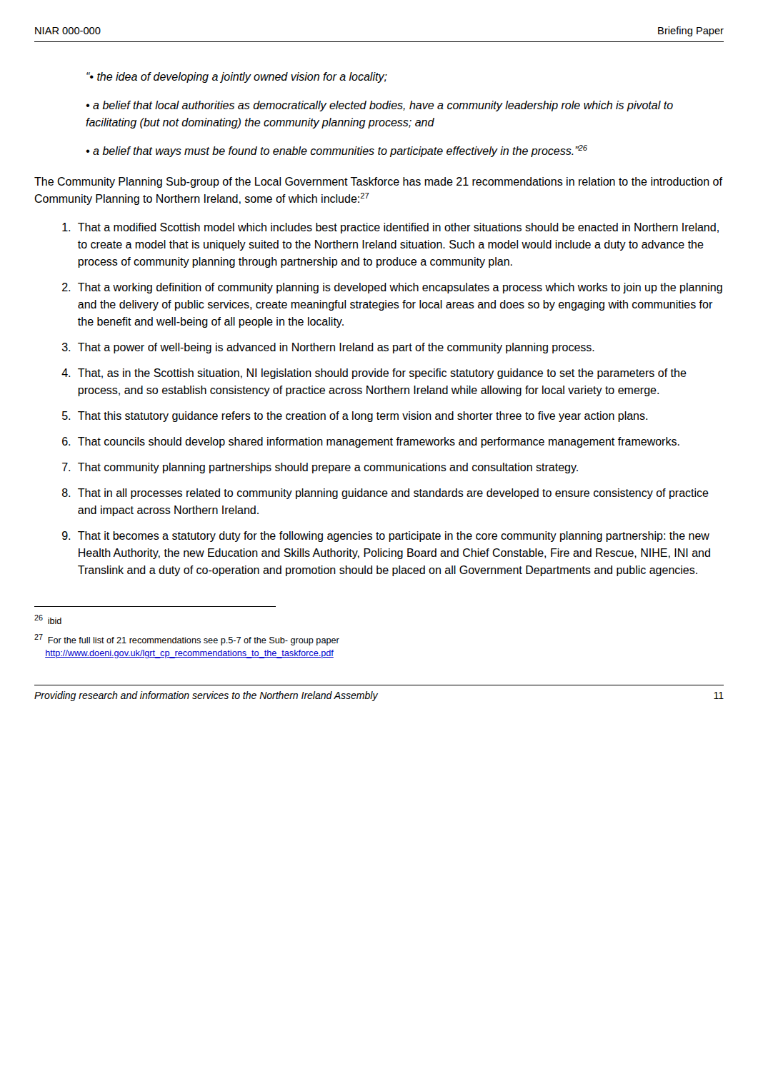NIAR 000-000 Briefing Paper
“• the idea of developing a jointly owned vision for a locality;
• a belief that local authorities as democratically elected bodies, have a community leadership role which is pivotal to facilitating (but not dominating) the community planning process; and
• a belief that ways must be found to enable communities to participate effectively in the process.”26
The Community Planning Sub-group of the Local Government Taskforce has made 21 recommendations in relation to the introduction of Community Planning to Northern Ireland, some of which include:27
That a modified Scottish model which includes best practice identified in other situations should be enacted in Northern Ireland, to create a model that is uniquely suited to the Northern Ireland situation. Such a model would include a duty to advance the process of community planning through partnership and to produce a community plan.
That a working definition of community planning is developed which encapsulates a process which works to join up the planning and the delivery of public services, create meaningful strategies for local areas and does so by engaging with communities for the benefit and well-being of all people in the locality.
That a power of well-being is advanced in Northern Ireland as part of the community planning process.
That, as in the Scottish situation, NI legislation should provide for specific statutory guidance to set the parameters of the process, and so establish consistency of practice across Northern Ireland while allowing for local variety to emerge.
That this statutory guidance refers to the creation of a long term vision and shorter three to five year action plans.
That councils should develop shared information management frameworks and performance management frameworks.
That community planning partnerships should prepare a communications and consultation strategy.
That in all processes related to community planning guidance and standards are developed to ensure consistency of practice and impact across Northern Ireland.
That it becomes a statutory duty for the following agencies to participate in the core community planning partnership: the new Health Authority, the new Education and Skills Authority, Policing Board and Chief Constable, Fire and Rescue, NIHE, INI and Translink and a duty of co-operation and promotion should be placed on all Government Departments and public agencies.
26 ibid
27 For the full list of 21 recommendations see p.5-7 of the Sub- group paper http://www.doeni.gov.uk/lgrt_cp_recommendations_to_the_taskforce.pdf
Providing research and information services to the Northern Ireland Assembly 11